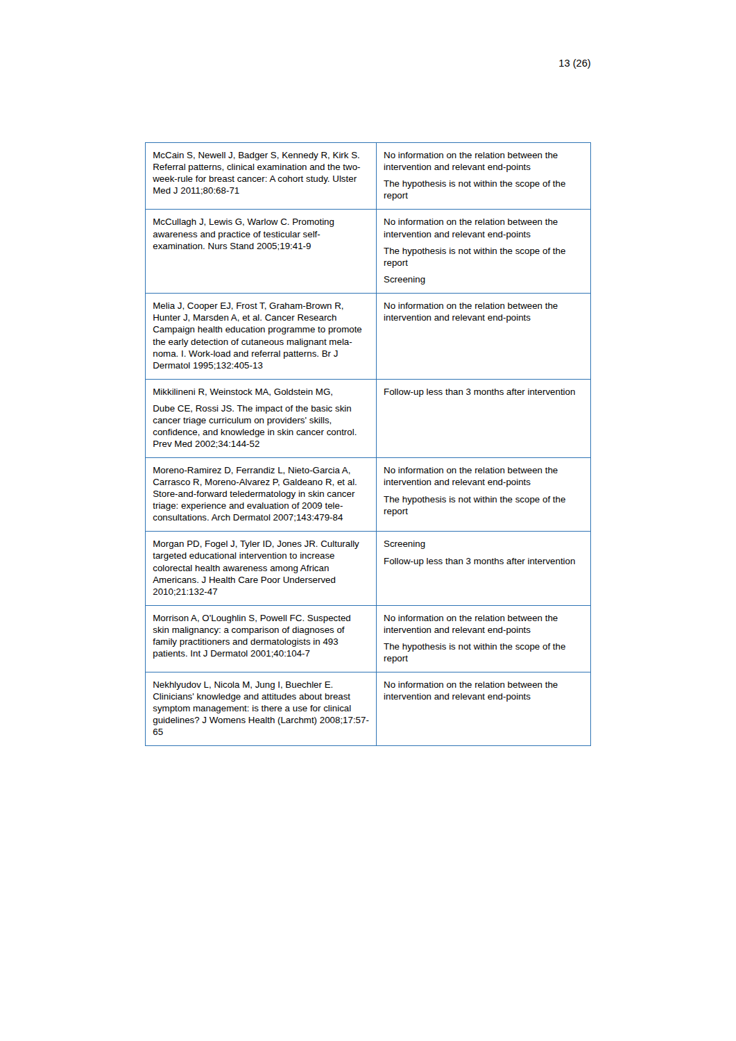13 (26)
| McCain S, Newell J, Badger S, Kennedy R, Kirk S. Referral patterns, clinical examination and the two-week-rule for breast cancer: A cohort study. Ulster Med J 2011;80:68-71 | No information on the relation between the intervention and relevant end-points The hypothesis is not within the scope of the report |
| McCullagh J, Lewis G, Warlow C. Promoting awareness and practice of testicular self-examination. Nurs Stand 2005;19:41-9 | No information on the relation between the intervention and relevant end-points The hypothesis is not within the scope of the report Screening |
| Melia J, Cooper EJ, Frost T, Graham-Brown R, Hunter J, Marsden A, et al. Cancer Research Campaign health education programme to promote the early detection of cutaneous malignant mela-noma. I. Work-load and referral patterns. Br J Dermatol 1995;132:405-13 | No information on the relation between the intervention and relevant end-points |
| Mikkilineni R, Weinstock MA, Goldstein MG, Dube CE, Rossi JS. The impact of the basic skin cancer triage curriculum on providers' skills, confidence, and knowledge in skin cancer control. Prev Med 2002;34:144-52 | Follow-up less than 3 months after intervention |
| Moreno-Ramirez D, Ferrandiz L, Nieto-Garcia A, Carrasco R, Moreno-Alvarez P, Galdeano R, et al. Store-and-forward teledermatology in skin cancer triage: experience and evaluation of 2009 tele-consultations. Arch Dermatol 2007;143:479-84 | No information on the relation between the intervention and relevant end-points The hypothesis is not within the scope of the report |
| Morgan PD, Fogel J, Tyler ID, Jones JR. Culturally targeted educational intervention to increase colorectal health awareness among African Americans. J Health Care Poor Underserved 2010;21:132-47 | Screening Follow-up less than 3 months after intervention |
| Morrison A, O'Loughlin S, Powell FC. Suspected skin malignancy: a comparison of diagnoses of family practitioners and dermatologists in 493 patients. Int J Dermatol 2001;40:104-7 | No information on the relation between the intervention and relevant end-points The hypothesis is not within the scope of the report |
| Nekhlyudov L, Nicola M, Jung I, Buechler E. Clinicians' knowledge and attitudes about breast symptom management: is there a use for clinical guidelines? J Womens Health (Larchmt) 2008;17:57-65 | No information on the relation between the intervention and relevant end-points |